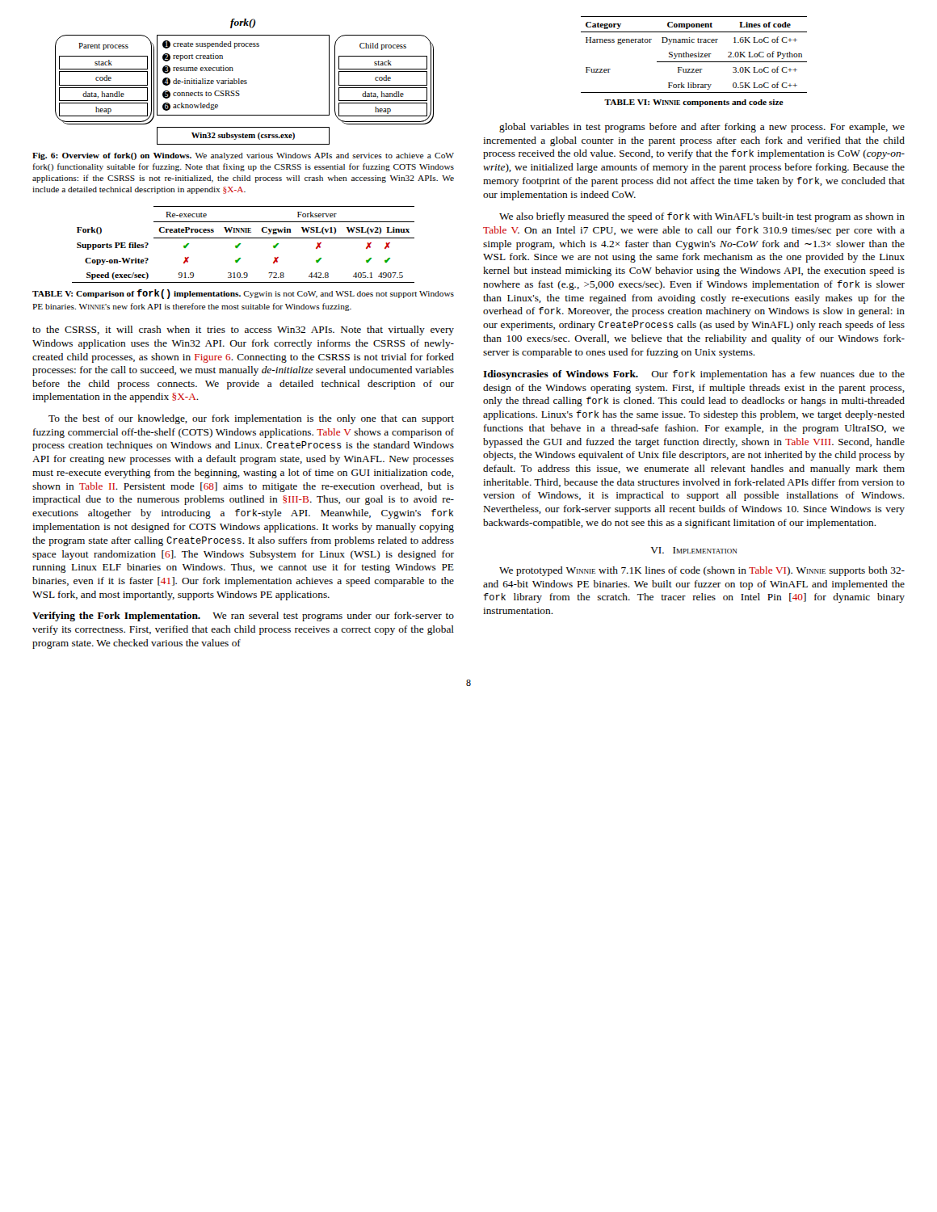fork()
Parent process
stack
code
data, handle
heap
1create suspended process
2report creation
3resume execution
4de-initialize variables
5connects to CSRSS
6acknowledge
Child process
stack
code
data, handle
heap
Win32 subsystem (csrss.exe)
Fig. 6: Overview of fork() on Windows. We analyzed various Windows APIs and services to achieve a CoW fork() functionality suitable for fuzzing. Note that fixing up the CSRSS is essential for fuzzing COTS Windows applications: if the CSRSS is not re-initialized, the child process will crash when accessing Win32 APIs. We include a detailed technical description in appendix §X-A.
| | Re-execute | Forkserver |
| Fork() | CreateProcess | Winnie | Cygwin | WSL(v1) | WSL(v2) Linux |
| Supports PE files? | ✔ | ✔ | ✔ | ✗ | ✗ ✗ |
| Copy-on-Write? | ✗ | ✔ | ✗ | ✔ | ✔ ✔ |
| Speed (exec/sec) | 91.9 | 310.9 | 72.8 | 442.8 | 405.1 4907.5 |
TABLE V: Comparison of fork() implementations. Cygwin is not CoW, and WSL does not support Windows PE binaries. Winnie's new fork API is therefore the most suitable for Windows fuzzing.
to the CSRSS, it will crash when it tries to access Win32 APIs. Note that virtually every Windows application uses the Win32 API. Our fork correctly informs the CSRSS of newly-created child processes, as shown in Figure 6. Connecting to the CSRSS is not trivial for forked processes: for the call to succeed, we must manually de-initialize several undocumented variables before the child process connects. We provide a detailed technical description of our implementation in the appendix §X-A.
To the best of our knowledge, our fork implementation is the only one that can support fuzzing commercial off-the-shelf (COTS) Windows applications. Table V shows a comparison of process creation techniques on Windows and Linux. CreateProcess is the standard Windows API for creating new processes with a default program state, used by WinAFL. New processes must re-execute everything from the beginning, wasting a lot of time on GUI initialization code, shown in Table II. Persistent mode [68] aims to mitigate the re-execution overhead, but is impractical due to the numerous problems outlined in §III-B. Thus, our goal is to avoid re-executions altogether by introducing a fork-style API. Meanwhile, Cygwin's fork implementation is not designed for COTS Windows applications. It works by manually copying the program state after calling CreateProcess. It also suffers from problems related to address space layout randomization [6]. The Windows Subsystem for Linux (WSL) is designed for running Linux ELF binaries on Windows. Thus, we cannot use it for testing Windows PE binaries, even if it is faster [41]. Our fork implementation achieves a speed comparable to the WSL fork, and most importantly, supports Windows PE applications.
Verifying the Fork Implementation. We ran several test programs under our fork-server to verify its correctness. First, verified that each child process receives a correct copy of the global program state. We checked various the values of
| Category | Component | Lines of code |
| Harness generator | Dynamic tracer | 1.6K LoC of C++ |
| | Synthesizer | 2.0K LoC of Python |
| Fuzzer | Fuzzer | 3.0K LoC of C++ |
| | Fork library | 0.5K LoC of C++ |
TABLE VI: Winnie components and code size
global variables in test programs before and after forking a new process. For example, we incremented a global counter in the parent process after each fork and verified that the child process received the old value. Second, to verify that the fork implementation is CoW (copy-on-write), we initialized large amounts of memory in the parent process before forking. Because the memory footprint of the parent process did not affect the time taken by fork, we concluded that our implementation is indeed CoW.
We also briefly measured the speed of fork with WinAFL's built-in test program as shown in Table V. On an Intel i7 CPU, we were able to call our fork 310.9 times/sec per core with a simple program, which is 4.2× faster than Cygwin's No-CoW fork and ∼1.3× slower than the WSL fork. Since we are not using the same fork mechanism as the one provided by the Linux kernel but instead mimicking its CoW behavior using the Windows API, the execution speed is nowhere as fast (e.g., >5,000 execs/sec). Even if Windows implementation of fork is slower than Linux's, the time regained from avoiding costly re-executions easily makes up for the overhead of fork. Moreover, the process creation machinery on Windows is slow in general: in our experiments, ordinary CreateProcess calls (as used by WinAFL) only reach speeds of less than 100 execs/sec. Overall, we believe that the reliability and quality of our Windows fork-server is comparable to ones used for fuzzing on Unix systems.
Idiosyncrasies of Windows Fork. Our fork implementation has a few nuances due to the design of the Windows operating system. First, if multiple threads exist in the parent process, only the thread calling fork is cloned. This could lead to deadlocks or hangs in multi-threaded applications. Linux's fork has the same issue. To sidestep this problem, we target deeply-nested functions that behave in a thread-safe fashion. For example, in the program UltraISO, we bypassed the GUI and fuzzed the target function directly, shown in Table VIII. Second, handle objects, the Windows equivalent of Unix file descriptors, are not inherited by the child process by default. To address this issue, we enumerate all relevant handles and manually mark them inheritable. Third, because the data structures involved in fork-related APIs differ from version to version of Windows, it is impractical to support all possible installations of Windows. Nevertheless, our fork-server supports all recent builds of Windows 10. Since Windows is very backwards-compatible, we do not see this as a significant limitation of our implementation.
VI. Implementation
We prototyped Winnie with 7.1K lines of code (shown in Table VI). Winnie supports both 32- and 64-bit Windows PE binaries. We built our fuzzer on top of WinAFL and implemented the fork library from the scratch. The tracer relies on Intel Pin [40] for dynamic binary instrumentation.
8